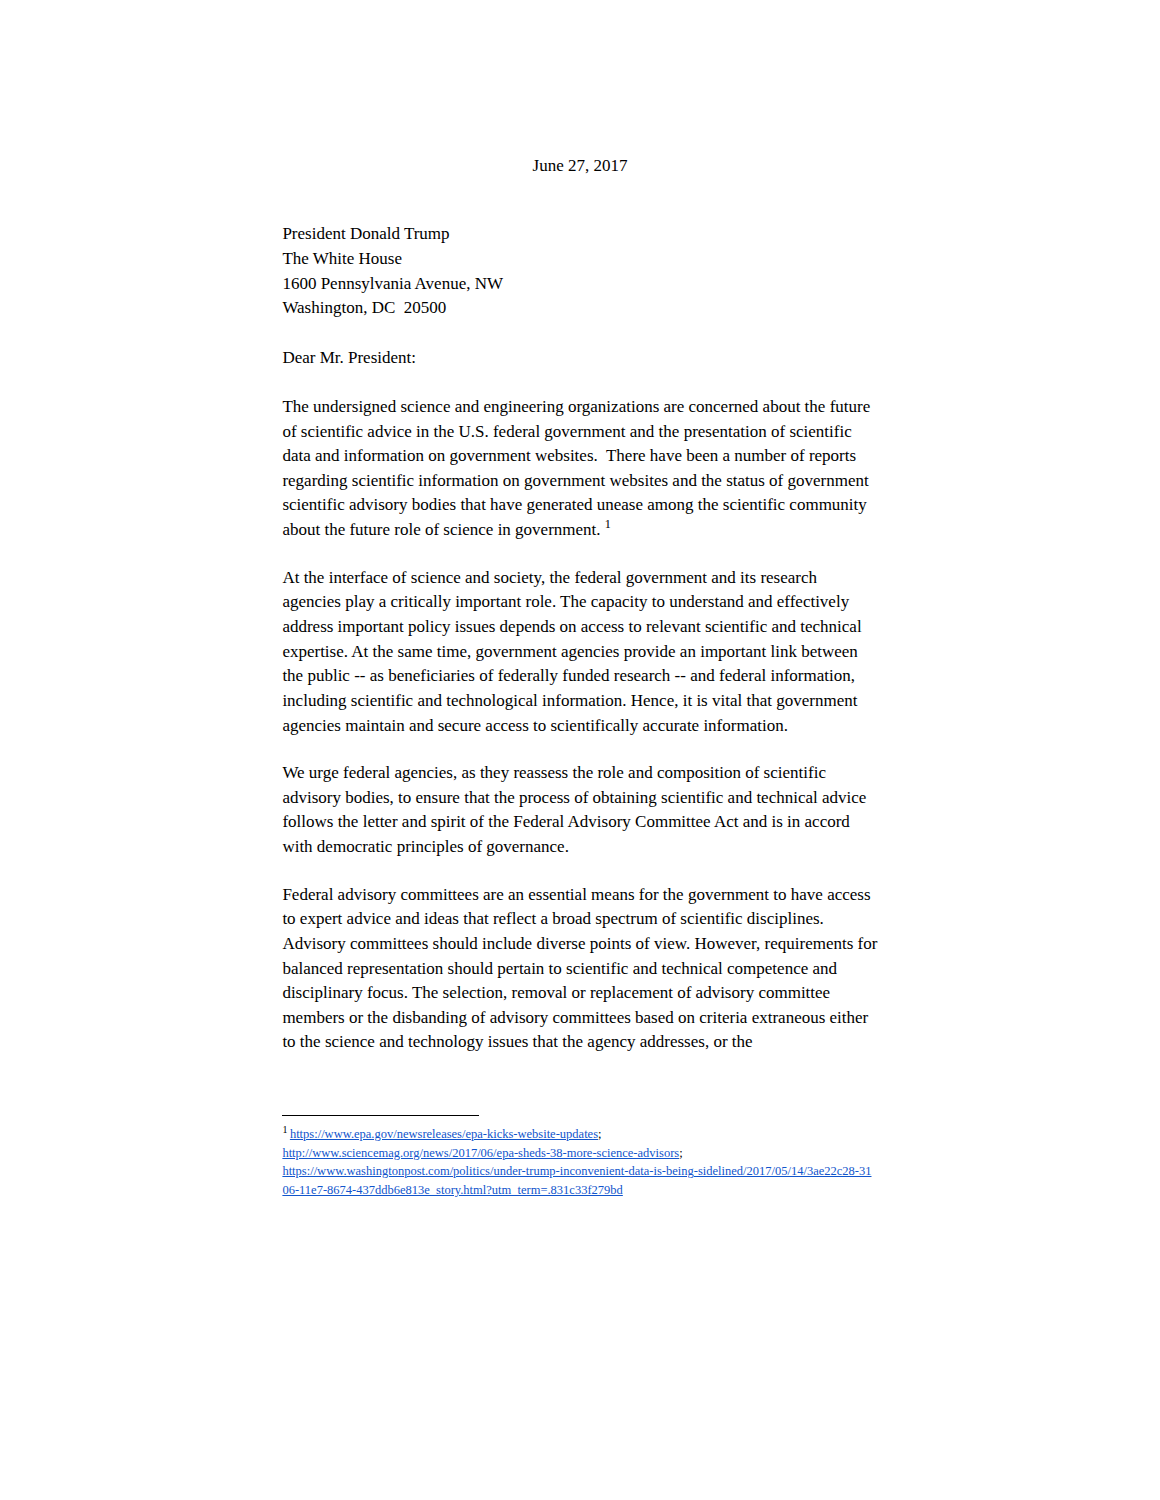June 27, 2017
President Donald Trump
The White House
1600 Pennsylvania Avenue, NW
Washington, DC 20500
Dear Mr. President:
The undersigned science and engineering organizations are concerned about the future of scientific advice in the U.S. federal government and the presentation of scientific data and information on government websites. There have been a number of reports regarding scientific information on government websites and the status of government scientific advisory bodies that have generated unease among the scientific community about the future role of science in government. 1
At the interface of science and society, the federal government and its research agencies play a critically important role. The capacity to understand and effectively address important policy issues depends on access to relevant scientific and technical expertise. At the same time, government agencies provide an important link between the public -- as beneficiaries of federally funded research -- and federal information, including scientific and technological information. Hence, it is vital that government agencies maintain and secure access to scientifically accurate information.
We urge federal agencies, as they reassess the role and composition of scientific advisory bodies, to ensure that the process of obtaining scientific and technical advice follows the letter and spirit of the Federal Advisory Committee Act and is in accord with democratic principles of governance.
Federal advisory committees are an essential means for the government to have access to expert advice and ideas that reflect a broad spectrum of scientific disciplines. Advisory committees should include diverse points of view. However, requirements for balanced representation should pertain to scientific and technical competence and disciplinary focus. The selection, removal or replacement of advisory committee members or the disbanding of advisory committees based on criteria extraneous either to the science and technology issues that the agency addresses, or the
1 https://www.epa.gov/newsreleases/epa-kicks-website-updates;
http://www.sciencemag.org/news/2017/06/epa-sheds-38-more-science-advisors;
https://www.washingtonpost.com/politics/under-trump-inconvenient-data-is-being-sidelined/2017/05/14/3ae22c28-3106-11e7-8674-437ddb6e813e_story.html?utm_term=.831c33f279bd